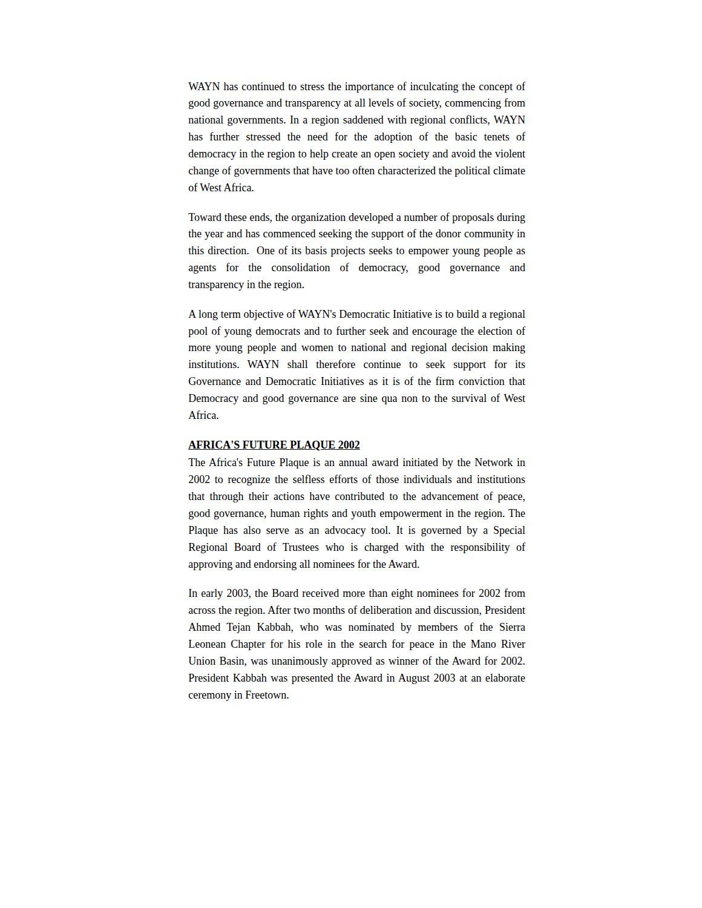WAYN has continued to stress the importance of inculcating the concept of good governance and transparency at all levels of society, commencing from national governments. In a region saddened with regional conflicts, WAYN has further stressed the need for the adoption of the basic tenets of democracy in the region to help create an open society and avoid the violent change of governments that have too often characterized the political climate of West Africa.
Toward these ends, the organization developed a number of proposals during the year and has commenced seeking the support of the donor community in this direction. One of its basis projects seeks to empower young people as agents for the consolidation of democracy, good governance and transparency in the region.
A long term objective of WAYN's Democratic Initiative is to build a regional pool of young democrats and to further seek and encourage the election of more young people and women to national and regional decision making institutions. WAYN shall therefore continue to seek support for its Governance and Democratic Initiatives as it is of the firm conviction that Democracy and good governance are sine qua non to the survival of West Africa.
AFRICA'S FUTURE PLAQUE 2002
The Africa's Future Plaque is an annual award initiated by the Network in 2002 to recognize the selfless efforts of those individuals and institutions that through their actions have contributed to the advancement of peace, good governance, human rights and youth empowerment in the region. The Plaque has also serve as an advocacy tool. It is governed by a Special Regional Board of Trustees who is charged with the responsibility of approving and endorsing all nominees for the Award.
In early 2003, the Board received more than eight nominees for 2002 from across the region. After two months of deliberation and discussion, President Ahmed Tejan Kabbah, who was nominated by members of the Sierra Leonean Chapter for his role in the search for peace in the Mano River Union Basin, was unanimously approved as winner of the Award for 2002. President Kabbah was presented the Award in August 2003 at an elaborate ceremony in Freetown.